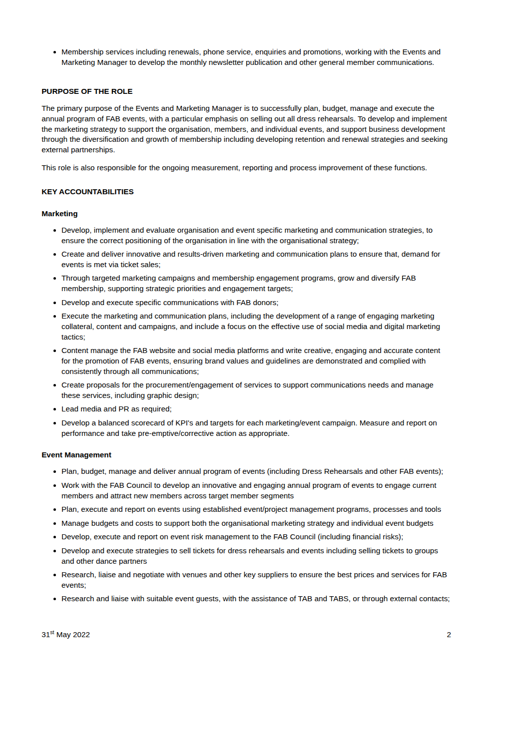Membership services including renewals, phone service, enquiries and promotions, working with the Events and Marketing Manager to develop the monthly newsletter publication and other general member communications.
PURPOSE OF THE ROLE
The primary purpose of the Events and Marketing Manager is to successfully plan, budget, manage and execute the annual program of FAB events, with a particular emphasis on selling out all dress rehearsals. To develop and implement the marketing strategy to support the organisation, members, and individual events, and support business development through the diversification and growth of membership including developing retention and renewal strategies and seeking external partnerships.
This role is also responsible for the ongoing measurement, reporting and process improvement of these functions.
KEY ACCOUNTABILITIES
Marketing
Develop, implement and evaluate organisation and event specific marketing and communication strategies, to ensure the correct positioning of the organisation in line with the organisational strategy;
Create and deliver innovative and results-driven marketing and communication plans to ensure that, demand for events is met via ticket sales;
Through targeted marketing campaigns and membership engagement programs, grow and diversify FAB membership, supporting strategic priorities and engagement targets;
Develop and execute specific communications with FAB donors;
Execute the marketing and communication plans, including the development of a range of engaging marketing collateral, content and campaigns, and include a focus on the effective use of social media and digital marketing tactics;
Content manage the FAB website and social media platforms and write creative, engaging and accurate content for the promotion of FAB events, ensuring brand values and guidelines are demonstrated and complied with consistently through all communications;
Create proposals for the procurement/engagement of services to support communications needs and manage these services, including graphic design;
Lead media and PR as required;
Develop a balanced scorecard of KPI's and targets for each marketing/event campaign. Measure and report on performance and take pre-emptive/corrective action as appropriate.
Event Management
Plan, budget, manage and deliver annual program of events (including Dress Rehearsals and other FAB events);
Work with the FAB Council to develop an innovative and engaging annual program of events to engage current members and attract new members across target member segments
Plan, execute and report on events using established event/project management programs, processes and tools
Manage budgets and costs to support both the organisational marketing strategy and individual event budgets
Develop, execute and report on event risk management to the FAB Council (including financial risks);
Develop and execute strategies to sell tickets for dress rehearsals and events including selling tickets to groups and other dance partners
Research, liaise and negotiate with venues and other key suppliers to ensure the best prices and services for FAB events;
Research and liaise with suitable event guests, with the assistance of TAB and TABS, or through external contacts;
31st May 2022 2